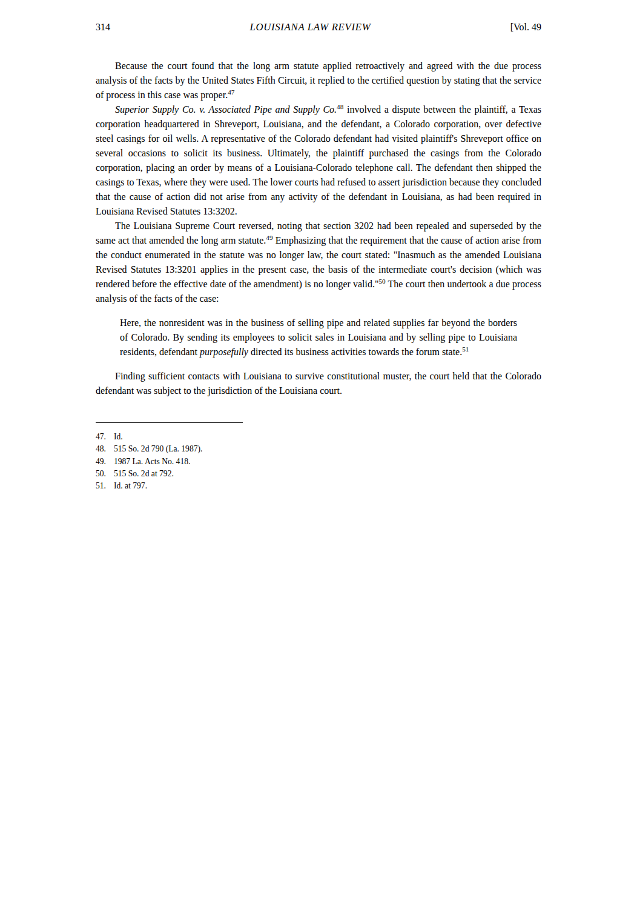314 LOUISIANA LAW REVIEW [Vol. 49
Because the court found that the long arm statute applied retroactively and agreed with the due process analysis of the facts by the United States Fifth Circuit, it replied to the certified question by stating that the service of process in this case was proper.47
Superior Supply Co. v. Associated Pipe and Supply Co.48 involved a dispute between the plaintiff, a Texas corporation headquartered in Shreveport, Louisiana, and the defendant, a Colorado corporation, over defective steel casings for oil wells. A representative of the Colorado defendant had visited plaintiff's Shreveport office on several occasions to solicit its business. Ultimately, the plaintiff purchased the casings from the Colorado corporation, placing an order by means of a Louisiana-Colorado telephone call. The defendant then shipped the casings to Texas, where they were used. The lower courts had refused to assert jurisdiction because they concluded that the cause of action did not arise from any activity of the defendant in Louisiana, as had been required in Louisiana Revised Statutes 13:3202.
The Louisiana Supreme Court reversed, noting that section 3202 had been repealed and superseded by the same act that amended the long arm statute.49 Emphasizing that the requirement that the cause of action arise from the conduct enumerated in the statute was no longer law, the court stated: "Inasmuch as the amended Louisiana Revised Statutes 13:3201 applies in the present case, the basis of the intermediate court's decision (which was rendered before the effective date of the amendment) is no longer valid."50 The court then undertook a due process analysis of the facts of the case:
Here, the nonresident was in the business of selling pipe and related supplies far beyond the borders of Colorado. By sending its employees to solicit sales in Louisiana and by selling pipe to Louisiana residents, defendant purposefully directed its business activities towards the forum state.51
Finding sufficient contacts with Louisiana to survive constitutional muster, the court held that the Colorado defendant was subject to the jurisdiction of the Louisiana court.
47. Id.
48. 515 So. 2d 790 (La. 1987).
49. 1987 La. Acts No. 418.
50. 515 So. 2d at 792.
51. Id. at 797.